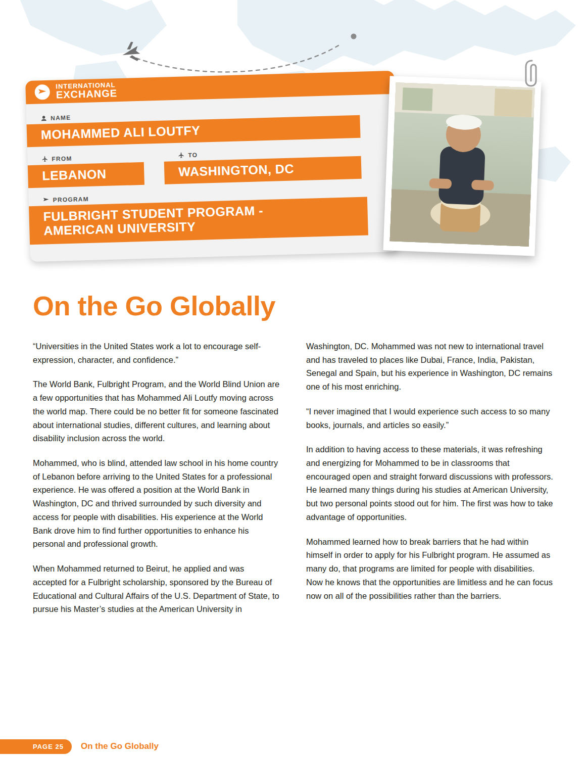INTERNATIONAL EXCHANGE
NAME
MOHAMMED ALI LOUTFY
FROM
LEBANON
TO
WASHINGTON, DC
PROGRAM
FULBRIGHT STUDENT PROGRAM -
AMERICAN UNIVERSITY
On the Go Globally
“Universities in the United States work a lot to encourage self-expression, character, and confidence.”
The World Bank, Fulbright Program, and the World Blind Union are a few opportunities that has Mohammed Ali Loutfy moving across the world map. There could be no better fit for someone fascinated about international studies, different cultures, and learning about disability inclusion across the world.
Mohammed, who is blind, attended law school in his home country of Lebanon before arriving to the United States for a professional experience. He was offered a position at the World Bank in Washington, DC and thrived surrounded by such diversity and access for people with disabilities. His experience at the World Bank drove him to find further opportunities to enhance his personal and professional growth.
When Mohammed returned to Beirut, he applied and was accepted for a Fulbright scholarship, sponsored by the Bureau of Educational and Cultural Affairs of the U.S. Department of State, to pursue his Master’s studies at the American University in Washington, DC. Mohammed was not new to international travel and has traveled to places like Dubai, France, India, Pakistan, Senegal and Spain, but his experience in Washington, DC remains one of his most enriching.
“I never imagined that I would experience such access to so many books, journals, and articles so easily.”
In addition to having access to these materials, it was refreshing and energizing for Mohammed to be in classrooms that encouraged open and straight forward discussions with professors. He learned many things during his studies at American University, but two personal points stood out for him. The first was how to take advantage of opportunities.
Mohammed learned how to break barriers that he had within himself in order to apply for his Fulbright program. He assumed as many do, that programs are limited for people with disabilities. Now he knows that the opportunities are limitless and he can focus now on all of the possibilities rather than the barriers.
PAGE 25 On the Go Globally